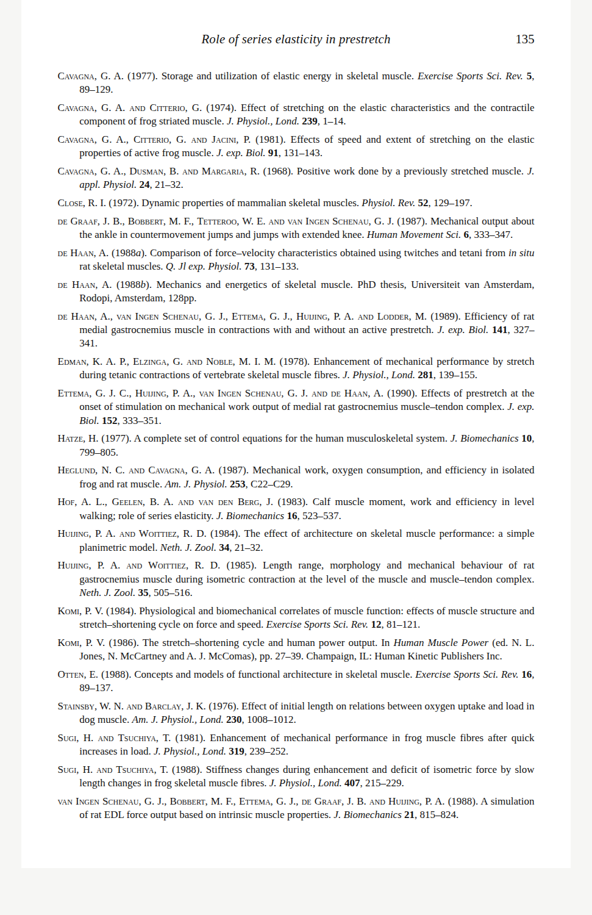Role of series elasticity in prestretch 135
Cavagna, G. A. (1977). Storage and utilization of elastic energy in skeletal muscle. Exercise Sports Sci. Rev. 5, 89–129.
Cavagna, G. A. and Citterio, G. (1974). Effect of stretching on the elastic characteristics and the contractile component of frog striated muscle. J. Physiol., Lond. 239, 1–14.
Cavagna, G. A., Citterio, G. and Jacini, P. (1981). Effects of speed and extent of stretching on the elastic properties of active frog muscle. J. exp. Biol. 91, 131–143.
Cavagna, G. A., Dusman, B. and Margaria, R. (1968). Positive work done by a previously stretched muscle. J. appl. Physiol. 24, 21–32.
Close, R. I. (1972). Dynamic properties of mammalian skeletal muscles. Physiol. Rev. 52, 129–197.
de Graaf, J. B., Bobbert, M. F., Tetteroo, W. E. and van Ingen Schenau, G. J. (1987). Mechanical output about the ankle in countermovement jumps and jumps with extended knee. Human Movement Sci. 6, 333–347.
de Haan, A. (1988a). Comparison of force–velocity characteristics obtained using twitches and tetani from in situ rat skeletal muscles. Q. Jl exp. Physiol. 73, 131–133.
de Haan, A. (1988b). Mechanics and energetics of skeletal muscle. PhD thesis, Universiteit van Amsterdam, Rodopi, Amsterdam, 128pp.
de Haan, A., van Ingen Schenau, G. J., Ettema, G. J., Huijing, P. A. and Lodder, M. (1989). Efficiency of rat medial gastrocnemius muscle in contractions with and without an active prestretch. J. exp. Biol. 141, 327–341.
Edman, K. A. P., Elzinga, G. and Noble, M. I. M. (1978). Enhancement of mechanical performance by stretch during tetanic contractions of vertebrate skeletal muscle fibres. J. Physiol., Lond. 281, 139–155.
Ettema, G. J. C., Huijing, P. A., van Ingen Schenau, G. J. and de Haan, A. (1990). Effects of prestretch at the onset of stimulation on mechanical work output of medial rat gastrocnemius muscle–tendon complex. J. exp. Biol. 152, 333–351.
Hatze, H. (1977). A complete set of control equations for the human musculoskeletal system. J. Biomechanics 10, 799–805.
Heglund, N. C. and Cavagna, G. A. (1987). Mechanical work, oxygen consumption, and efficiency in isolated frog and rat muscle. Am. J. Physiol. 253, C22–C29.
Hof, A. L., Geelen, B. A. and van den Berg, J. (1983). Calf muscle moment, work and efficiency in level walking; role of series elasticity. J. Biomechanics 16, 523–537.
Huijing, P. A. and Woittiez, R. D. (1984). The effect of architecture on skeletal muscle performance: a simple planimetric model. Neth. J. Zool. 34, 21–32.
Huijing, P. A. and Woittiez, R. D. (1985). Length range, morphology and mechanical behaviour of rat gastrocnemius muscle during isometric contraction at the level of the muscle and muscle–tendon complex. Neth. J. Zool. 35, 505–516.
Komi, P. V. (1984). Physiological and biomechanical correlates of muscle function: effects of muscle structure and stretch–shortening cycle on force and speed. Exercise Sports Sci. Rev. 12, 81–121.
Komi, P. V. (1986). The stretch–shortening cycle and human power output. In Human Muscle Power (ed. N. L. Jones, N. McCartney and A. J. McComas), pp. 27–39. Champaign, IL: Human Kinetic Publishers Inc.
Otten, E. (1988). Concepts and models of functional architecture in skeletal muscle. Exercise Sports Sci. Rev. 16, 89–137.
Stainsby, W. N. and Barclay, J. K. (1976). Effect of initial length on relations between oxygen uptake and load in dog muscle. Am. J. Physiol., Lond. 230, 1008–1012.
Sugi, H. and Tsuchiya, T. (1981). Enhancement of mechanical performance in frog muscle fibres after quick increases in load. J. Physiol., Lond. 319, 239–252.
Sugi, H. and Tsuchiya, T. (1988). Stiffness changes during enhancement and deficit of isometric force by slow length changes in frog skeletal muscle fibres. J. Physiol., Lond. 407, 215–229.
van Ingen Schenau, G. J., Bobbert, M. F., Ettema, G. J., de Graaf, J. B. and Huijing, P. A. (1988). A simulation of rat EDL force output based on intrinsic muscle properties. J. Biomechanics 21, 815–824.